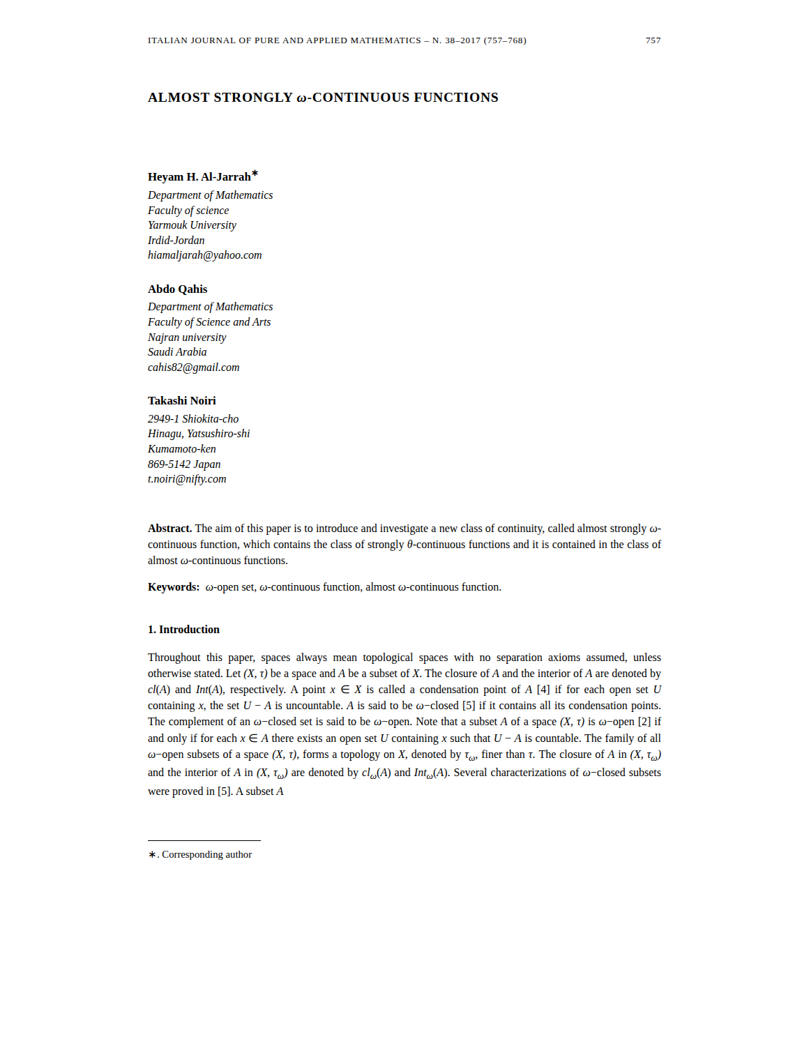ITALIAN JOURNAL OF PURE AND APPLIED MATHEMATICS – N. 38–2017 (757–768) 757
ALMOST STRONGLY ω-CONTINUOUS FUNCTIONS
Heyam H. Al-Jarrah∗
Department of Mathematics
Faculty of science
Yarmouk University
Irdid-Jordan
hiamaljarah@yahoo.com
Abdo Qahis
Department of Mathematics
Faculty of Science and Arts
Najran university
Saudi Arabia
cahis82@gmail.com
Takashi Noiri
2949-1 Shiokita-cho
Hinagu, Yatsushiro-shi
Kumamoto-ken
869-5142 Japan
t.noiri@nifty.com
Abstract. The aim of this paper is to introduce and investigate a new class of continuity, called almost strongly ω-continuous function, which contains the class of strongly θ-continuous functions and it is contained in the class of almost ω-continuous functions.
Keywords: ω-open set, ω-continuous function, almost ω-continuous function.
1. Introduction
Throughout this paper, spaces always mean topological spaces with no separation axioms assumed, unless otherwise stated. Let (X, τ) be a space and A be a subset of X. The closure of A and the interior of A are denoted by cl(A) and Int(A), respectively. A point x ∈ X is called a condensation point of A [4] if for each open set U containing x, the set U − A is uncountable. A is said to be ω−closed [5] if it contains all its condensation points. The complement of an ω−closed set is said to be ω−open. Note that a subset A of a space (X, τ) is ω−open [2] if and only if for each x ∈ A there exists an open set U containing x such that U − A is countable. The family of all ω−open subsets of a space (X, τ), forms a topology on X, denoted by τω, finer than τ. The closure of A in (X, τω) and the interior of A in (X, τω) are denoted by clω(A) and Intω(A). Several characterizations of ω−closed subsets were proved in [5]. A subset A
∗. Corresponding author